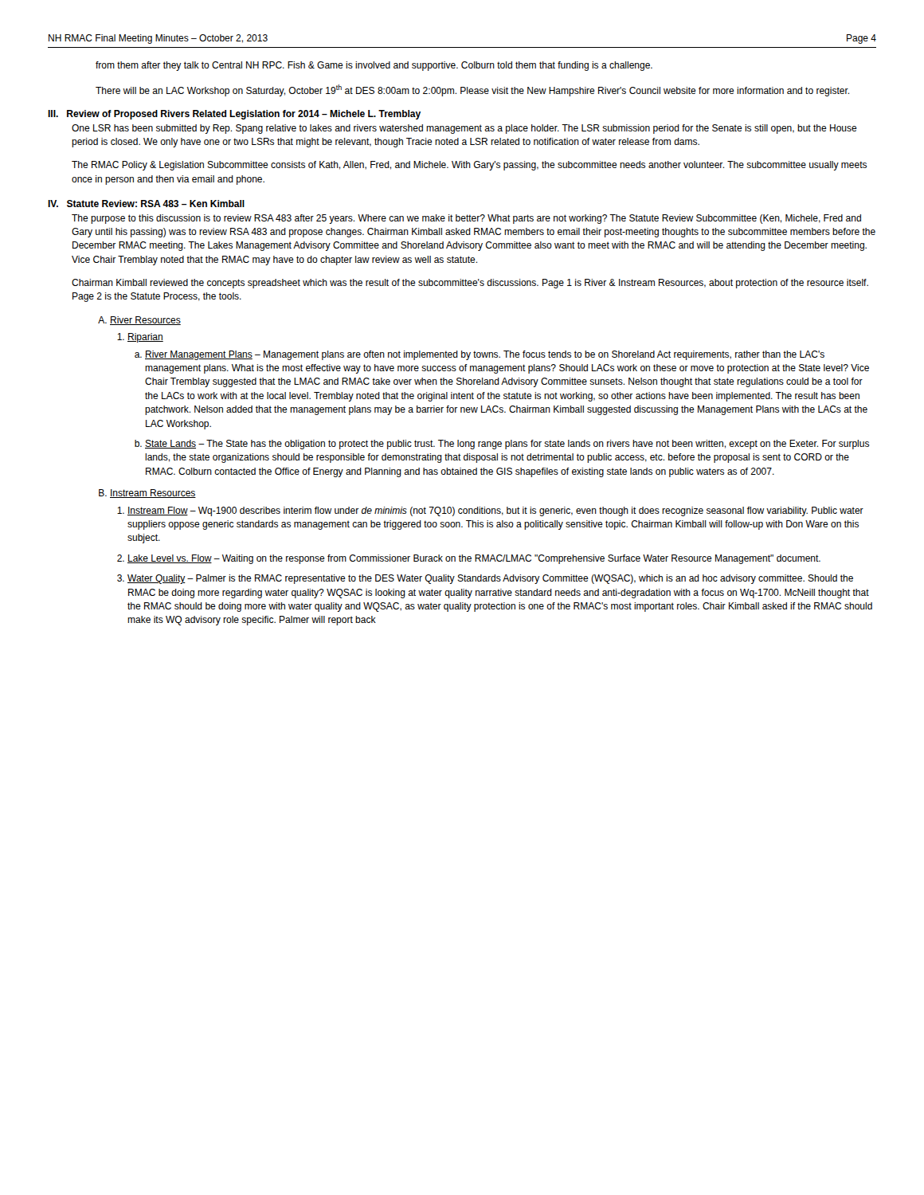NH RMAC Final Meeting Minutes – October 2, 2013
Page 4
from them after they talk to Central NH RPC. Fish & Game is involved and supportive. Colburn told them that funding is a challenge.
There will be an LAC Workshop on Saturday, October 19th at DES 8:00am to 2:00pm. Please visit the New Hampshire River's Council website for more information and to register.
III. Review of Proposed Rivers Related Legislation for 2014 – Michele L. Tremblay
One LSR has been submitted by Rep. Spang relative to lakes and rivers watershed management as a place holder. The LSR submission period for the Senate is still open, but the House period is closed. We only have one or two LSRs that might be relevant, though Tracie noted a LSR related to notification of water release from dams.
The RMAC Policy & Legislation Subcommittee consists of Kath, Allen, Fred, and Michele. With Gary's passing, the subcommittee needs another volunteer. The subcommittee usually meets once in person and then via email and phone.
IV. Statute Review: RSA 483 – Ken Kimball
The purpose to this discussion is to review RSA 483 after 25 years. Where can we make it better? What parts are not working? The Statute Review Subcommittee (Ken, Michele, Fred and Gary until his passing) was to review RSA 483 and propose changes. Chairman Kimball asked RMAC members to email their post-meeting thoughts to the subcommittee members before the December RMAC meeting. The Lakes Management Advisory Committee and Shoreland Advisory Committee also want to meet with the RMAC and will be attending the December meeting. Vice Chair Tremblay noted that the RMAC may have to do chapter law review as well as statute.
Chairman Kimball reviewed the concepts spreadsheet which was the result of the subcommittee's discussions. Page 1 is River & Instream Resources, about protection of the resource itself. Page 2 is the Statute Process, the tools.
River Resources
Riparian
River Management Plans – Management plans are often not implemented by towns. The focus tends to be on Shoreland Act requirements, rather than the LAC's management plans. What is the most effective way to have more success of management plans? Should LACs work on these or move to protection at the State level? Vice Chair Tremblay suggested that the LMAC and RMAC take over when the Shoreland Advisory Committee sunsets. Nelson thought that state regulations could be a tool for the LACs to work with at the local level. Tremblay noted that the original intent of the statute is not working, so other actions have been implemented. The result has been patchwork. Nelson added that the management plans may be a barrier for new LACs. Chairman Kimball suggested discussing the Management Plans with the LACs at the LAC Workshop.
State Lands – The State has the obligation to protect the public trust. The long range plans for state lands on rivers have not been written, except on the Exeter. For surplus lands, the state organizations should be responsible for demonstrating that disposal is not detrimental to public access, etc. before the proposal is sent to CORD or the RMAC. Colburn contacted the Office of Energy and Planning and has obtained the GIS shapefiles of existing state lands on public waters as of 2007.
Instream Resources
Instream Flow – Wq-1900 describes interim flow under de minimis (not 7Q10) conditions, but it is generic, even though it does recognize seasonal flow variability. Public water suppliers oppose generic standards as management can be triggered too soon. This is also a politically sensitive topic. Chairman Kimball will follow-up with Don Ware on this subject.
Lake Level vs. Flow – Waiting on the response from Commissioner Burack on the RMAC/LMAC "Comprehensive Surface Water Resource Management" document.
Water Quality – Palmer is the RMAC representative to the DES Water Quality Standards Advisory Committee (WQSAC), which is an ad hoc advisory committee. Should the RMAC be doing more regarding water quality? WQSAC is looking at water quality narrative standard needs and anti-degradation with a focus on Wq-1700. McNeill thought that the RMAC should be doing more with water quality and WQSAC, as water quality protection is one of the RMAC's most important roles. Chair Kimball asked if the RMAC should make its WQ advisory role specific. Palmer will report back